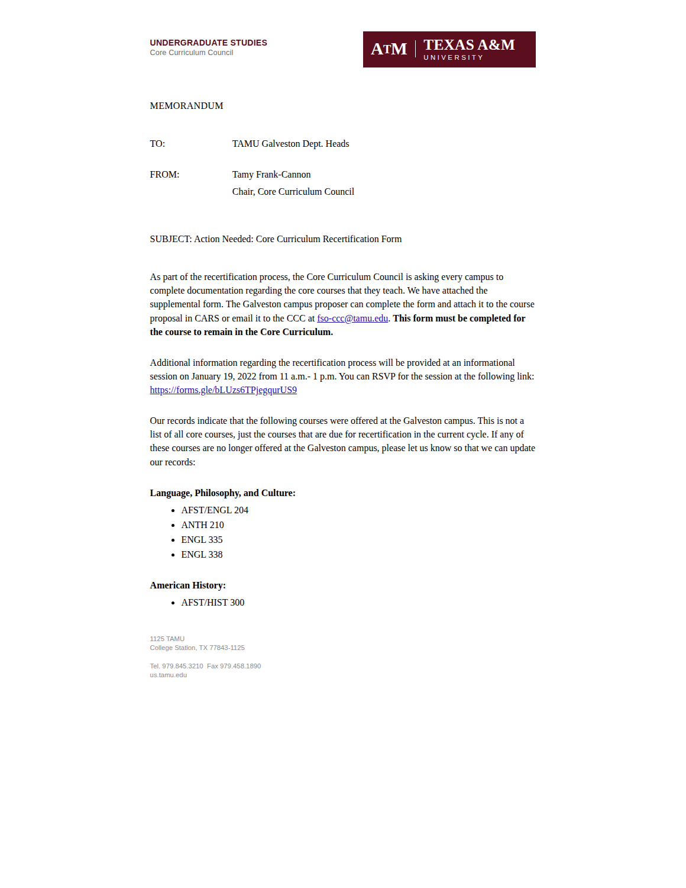Undergraduate Studies
Core Curriculum Council
ATM
TEXAS A&M
UNIVERSITY
MEMORANDUM
| TO: | TAMU Galveston Dept. Heads |
| FROM: | Tamy Frank-Cannon Chair, Core Curriculum Council |
SUBJECT: Action Needed: Core Curriculum Recertification Form
As part of the recertification process, the Core Curriculum Council is asking every campus to complete documentation regarding the core courses that they teach. We have attached the supplemental form. The Galveston campus proposer can complete the form and attach it to the course proposal in CARS or email it to the CCC at fso-ccc@tamu.edu. This form must be completed for the course to remain in the Core Curriculum.
Additional information regarding the recertification process will be provided at an informational session on January 19, 2022 from 11 a.m.- 1 p.m. You can RSVP for the session at the following link: https://forms.gle/bLUzs6TPjegqurUS9
Our records indicate that the following courses were offered at the Galveston campus. This is not a list of all core courses, just the courses that are due for recertification in the current cycle. If any of these courses are no longer offered at the Galveston campus, please let us know so that we can update our records:
Language, Philosophy, and Culture:
AFST/ENGL 204
ANTH 210
ENGL 335
ENGL 338
American History:
AFST/HIST 300
1125 TAMU
College Station, TX 77843-1125
Tel. 979.845.3210 Fax 979.458.1890
us.tamu.edu